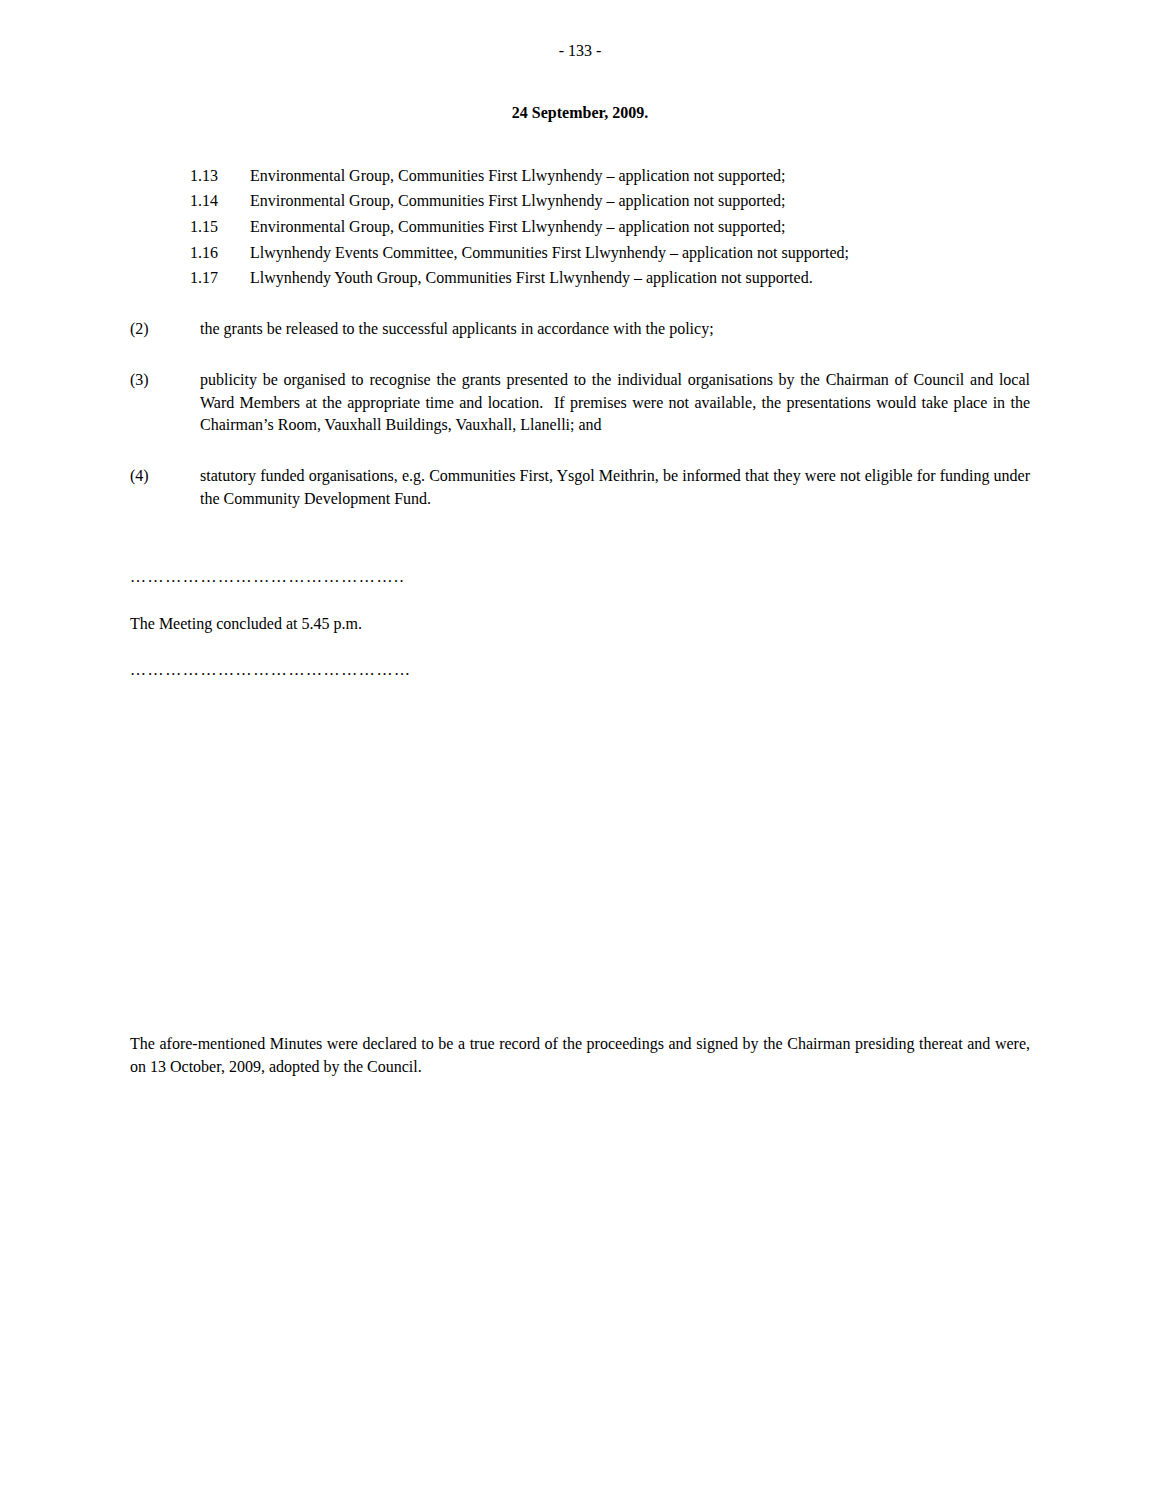- 133 -
24 September, 2009.
1.13 Environmental Group, Communities First Llwynhendy – application not supported;
1.14 Environmental Group, Communities First Llwynhendy – application not supported;
1.15 Environmental Group, Communities First Llwynhendy – application not supported;
1.16 Llwynhendy Events Committee, Communities First Llwynhendy – application not supported;
1.17 Llwynhendy Youth Group, Communities First Llwynhendy – application not supported.
(2) the grants be released to the successful applicants in accordance with the policy;
(3) publicity be organised to recognise the grants presented to the individual organisations by the Chairman of Council and local Ward Members at the appropriate time and location. If premises were not available, the presentations would take place in the Chairman’s Room, Vauxhall Buildings, Vauxhall, Llanelli; and
(4) statutory funded organisations, e.g. Communities First, Ysgol Meithrin, be informed that they were not eligible for funding under the Community Development Fund.
………………………………………..
The Meeting concluded at 5.45 p.m.
…………………………………………
The afore-mentioned Minutes were declared to be a true record of the proceedings and signed by the Chairman presiding thereat and were, on 13 October, 2009, adopted by the Council.